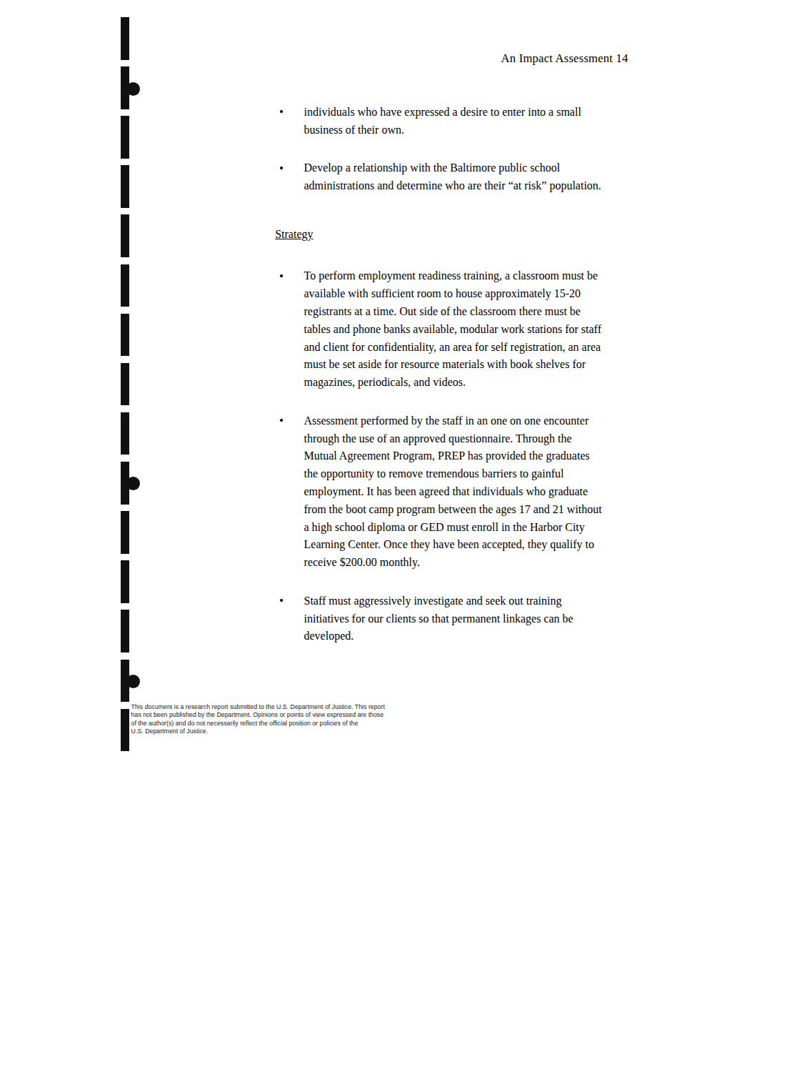An Impact Assessment 14
individuals who have expressed a desire to enter into a small business of their own.
Develop a relationship with the Baltimore public school administrations and determine who are their “at risk” population.
Strategy
To perform employment readiness training, a classroom must be available with sufficient room to house approximately 15-20 registrants at a time. Out side of the classroom there must be tables and phone banks available, modular work stations for staff and client for confidentiality, an area for self registration, an area must be set aside for resource materials with book shelves for magazines, periodicals, and videos.
Assessment performed by the staff in an one on one encounter through the use of an approved questionnaire. Through the Mutual Agreement Program, PREP has provided the graduates the opportunity to remove tremendous barriers to gainful employment. It has been agreed that individuals who graduate from the boot camp program between the ages 17 and 21 without a high school diploma or GED must enroll in the Harbor City Learning Center. Once they have been accepted, they qualify to receive $200.00 monthly.
Staff must aggressively investigate and seek out training initiatives for our clients so that permanent linkages can be developed.
This document is a research report submitted to the U.S. Department of Justice. This report
has not been published by the Department. Opinions or points of view expressed are those
of the author(s) and do not necessarily reflect the official position or policies of the
U.S. Department of Justice.